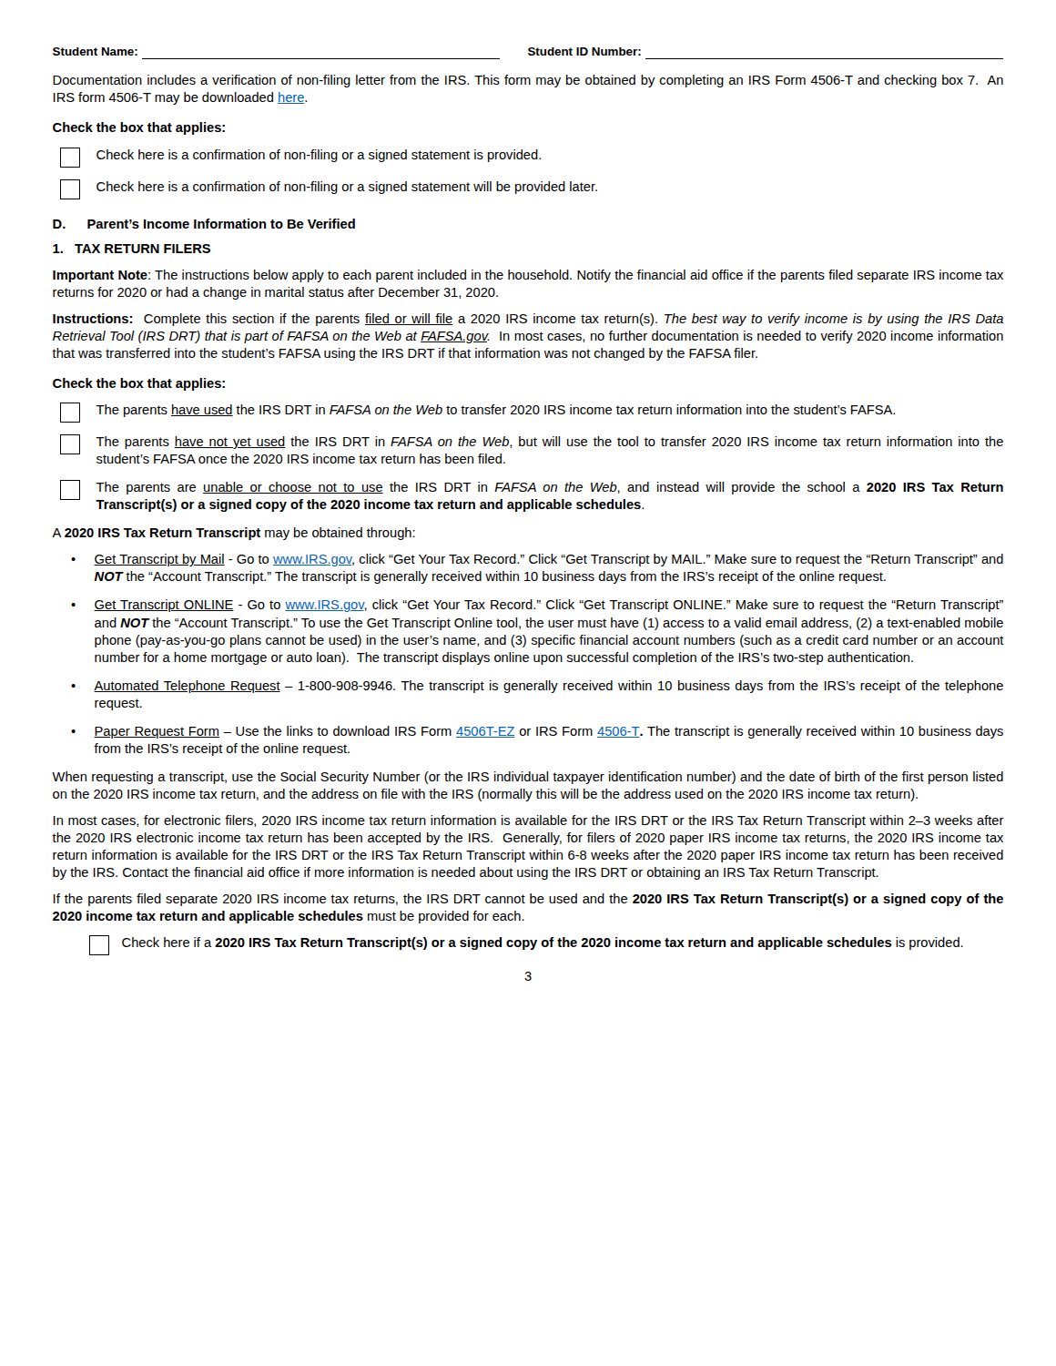Student Name: Student ID Number:
Documentation includes a verification of non-filing letter from the IRS. This form may be obtained by completing an IRS Form 4506-T and checking box 7. An IRS form 4506-T may be downloaded here.
Check the box that applies:
Check here is a confirmation of non-filing or a signed statement is provided.
Check here is a confirmation of non-filing or a signed statement will be provided later.
D. Parent’s Income Information to Be Verified
1. TAX RETURN FILERS
Important Note: The instructions below apply to each parent included in the household. Notify the financial aid office if the parents filed separate IRS income tax returns for 2020 or had a change in marital status after December 31, 2020.
Instructions: Complete this section if the parents filed or will file a 2020 IRS income tax return(s). The best way to verify income is by using the IRS Data Retrieval Tool (IRS DRT) that is part of FAFSA on the Web at FAFSA.gov. In most cases, no further documentation is needed to verify 2020 income information that was transferred into the student’s FAFSA using the IRS DRT if that information was not changed by the FAFSA filer.
Check the box that applies:
The parents have used the IRS DRT in FAFSA on the Web to transfer 2020 IRS income tax return information into the student’s FAFSA.
The parents have not yet used the IRS DRT in FAFSA on the Web, but will use the tool to transfer 2020 IRS income tax return information into the student’s FAFSA once the 2020 IRS income tax return has been filed.
The parents are unable or choose not to use the IRS DRT in FAFSA on the Web, and instead will provide the school a 2020 IRS Tax Return Transcript(s) or a signed copy of the 2020 income tax return and applicable schedules.
A 2020 IRS Tax Return Transcript may be obtained through:
• Get Transcript by Mail - Go to www.IRS.gov, click “Get Your Tax Record.” Click “Get Transcript by MAIL.” Make sure to request the “Return Transcript” and NOT the “Account Transcript.” The transcript is generally received within 10 business days from the IRS’s receipt of the online request.
• Get Transcript ONLINE - Go to www.IRS.gov, click “Get Your Tax Record.” Click “Get Transcript ONLINE.” Make sure to request the “Return Transcript” and NOT the “Account Transcript.” To use the Get Transcript Online tool, the user must have (1) access to a valid email address, (2) a text-enabled mobile phone (pay-as-you-go plans cannot be used) in the user’s name, and (3) specific financial account numbers (such as a credit card number or an account number for a home mortgage or auto loan). The transcript displays online upon successful completion of the IRS’s two-step authentication.
• Automated Telephone Request – 1-800-908-9946. The transcript is generally received within 10 business days from the IRS’s receipt of the telephone request.
• Paper Request Form – Use the links to download IRS Form 4506T-EZ or IRS Form 4506-T. The transcript is generally received within 10 business days from the IRS’s receipt of the online request.
When requesting a transcript, use the Social Security Number (or the IRS individual taxpayer identification number) and the date of birth of the first person listed on the 2020 IRS income tax return, and the address on file with the IRS (normally this will be the address used on the 2020 IRS income tax return).
In most cases, for electronic filers, 2020 IRS income tax return information is available for the IRS DRT or the IRS Tax Return Transcript within 2–3 weeks after the 2020 IRS electronic income tax return has been accepted by the IRS. Generally, for filers of 2020 paper IRS income tax returns, the 2020 IRS income tax return information is available for the IRS DRT or the IRS Tax Return Transcript within 6-8 weeks after the 2020 paper IRS income tax return has been received by the IRS. Contact the financial aid office if more information is needed about using the IRS DRT or obtaining an IRS Tax Return Transcript.
If the parents filed separate 2020 IRS income tax returns, the IRS DRT cannot be used and the 2020 IRS Tax Return Transcript(s) or a signed copy of the 2020 income tax return and applicable schedules must be provided for each.
Check here if a 2020 IRS Tax Return Transcript(s) or a signed copy of the 2020 income tax return and applicable schedules is provided.
3